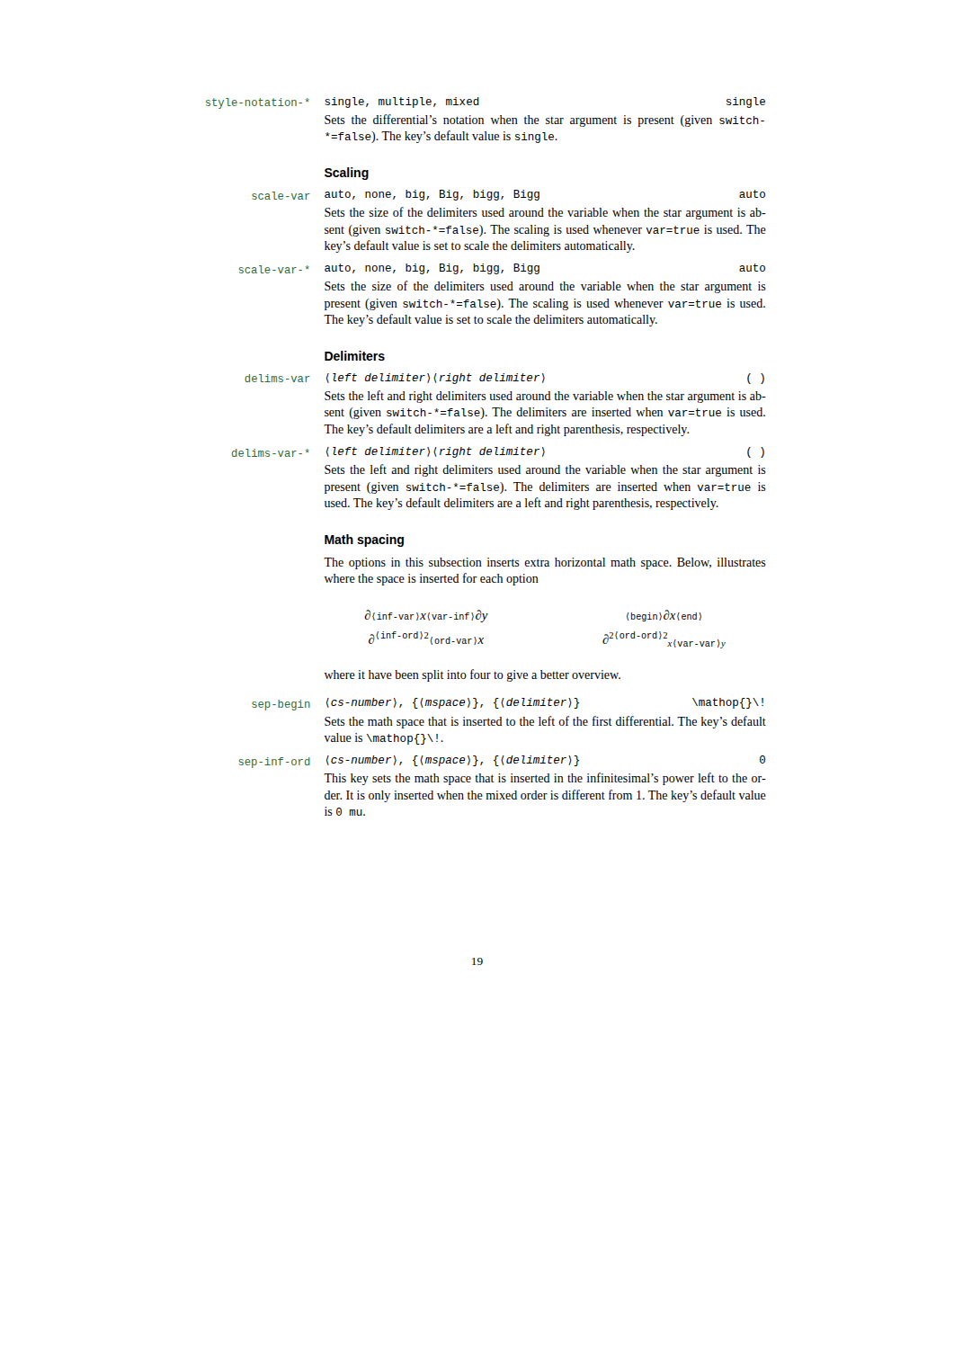style-notation-*
single, multiple, mixed single
Sets the differential’s notation when the star argument is present (given switch-*=false). The key’s default value is single.
Scaling
scale-var
auto, none, big, Big, bigg, Bigg auto
Sets the size of the delimiters used around the variable when the star argument is absent (given switch-*=false). The scaling is used whenever var=true is used. The key’s default value is set to scale the delimiters automatically.
scale-var-*
auto, none, big, Big, bigg, Bigg auto
Sets the size of the delimiters used around the variable when the star argument is present (given switch-*=false). The scaling is used whenever var=true is used. The key’s default value is set to scale the delimiters automatically.
Delimiters
delims-var
⟨left delimiter⟩⟨right delimiter⟩ ( )
Sets the left and right delimiters used around the variable when the star argument is absent (given switch-*=false). The delimiters are inserted when var=true is used. The key’s default delimiters are a left and right parenthesis, respectively.
delims-var-*
⟨left delimiter⟩⟨right delimiter⟩ ( )
Sets the left and right delimiters used around the variable when the star argument is present (given switch-*=false). The delimiters are inserted when var=true is used. The key’s default delimiters are a left and right parenthesis, respectively.
Math spacing
The options in this subsection inserts extra horizontal math space. Below, illustrates where the space is inserted for each option
∂⟨inf-var⟩x⟨var-inf⟩∂y
∂⟨inf-ord⟩2⟨ord-var⟩x
⟨begin⟩∂x⟨end⟩
∂2⟨ord-ord⟩2x⟨var-var⟩y
where it have been split into four to give a better overview.
sep-begin
⟨cs-number⟩, {⟨mspace⟩}, {⟨delimiter⟩} \mathop{}\!
Sets the math space that is inserted to the left of the first differential. The key’s default value is \mathop{}\!.
sep-inf-ord
⟨cs-number⟩, {⟨mspace⟩}, {⟨delimiter⟩} 0
This key sets the math space that is inserted in the infinitesimal’s power left to the order. It is only inserted when the mixed order is different from 1. The key’s default value is 0 mu.
19